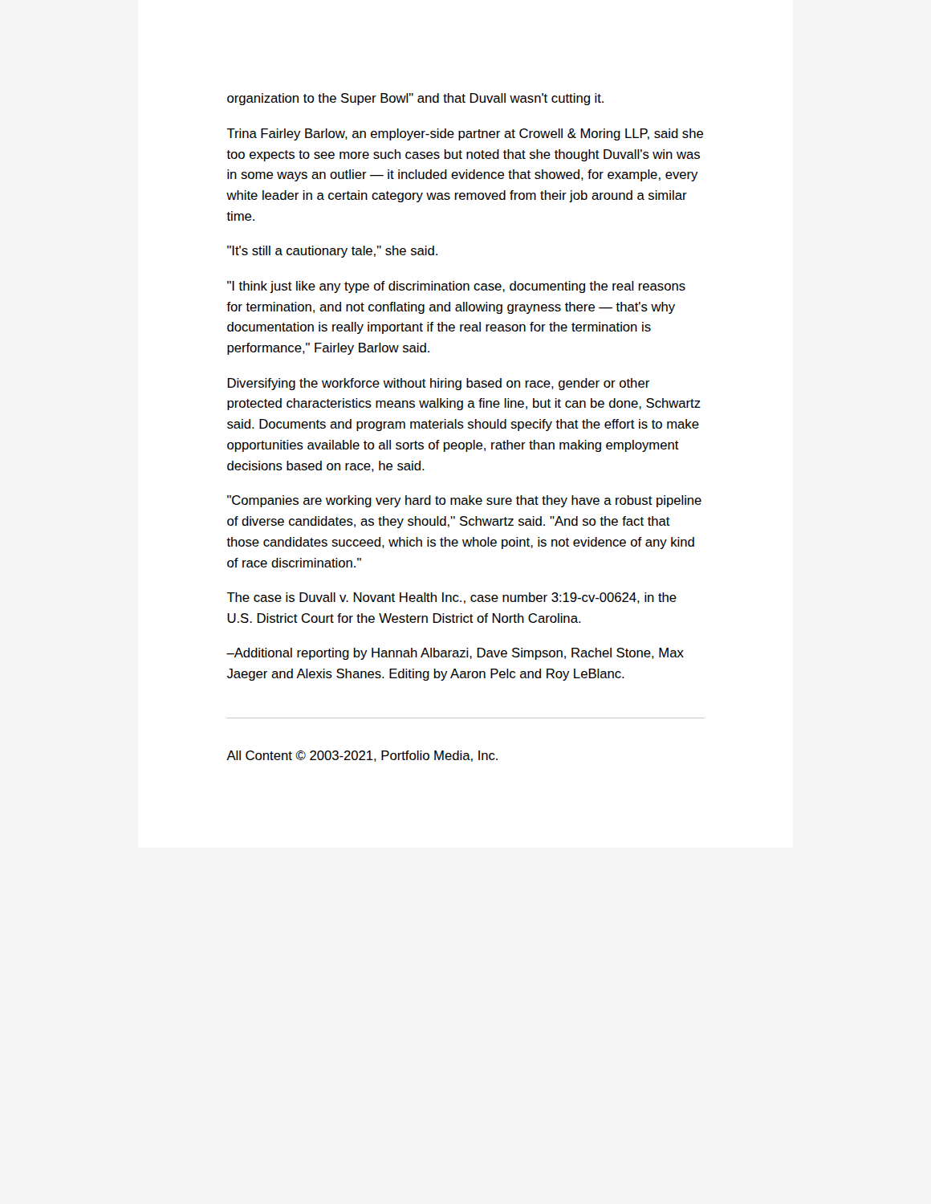organization to the Super Bowl" and that Duvall wasn't cutting it.
Trina Fairley Barlow, an employer-side partner at Crowell & Moring LLP, said she too expects to see more such cases but noted that she thought Duvall's win was in some ways an outlier — it included evidence that showed, for example, every white leader in a certain category was removed from their job around a similar time.
"It's still a cautionary tale," she said.
"I think just like any type of discrimination case, documenting the real reasons for termination, and not conflating and allowing grayness there — that's why documentation is really important if the real reason for the termination is performance," Fairley Barlow said.
Diversifying the workforce without hiring based on race, gender or other protected characteristics means walking a fine line, but it can be done, Schwartz said. Documents and program materials should specify that the effort is to make opportunities available to all sorts of people, rather than making employment decisions based on race, he said.
"Companies are working very hard to make sure that they have a robust pipeline of diverse candidates, as they should,'' Schwartz said. "And so the fact that those candidates succeed, which is the whole point, is not evidence of any kind of race discrimination."
The case is Duvall v. Novant Health Inc., case number 3:19-cv-00624, in the U.S. District Court for the Western District of North Carolina.
–Additional reporting by Hannah Albarazi, Dave Simpson, Rachel Stone, Max Jaeger and Alexis Shanes. Editing by Aaron Pelc and Roy LeBlanc.
All Content © 2003-2021, Portfolio Media, Inc.